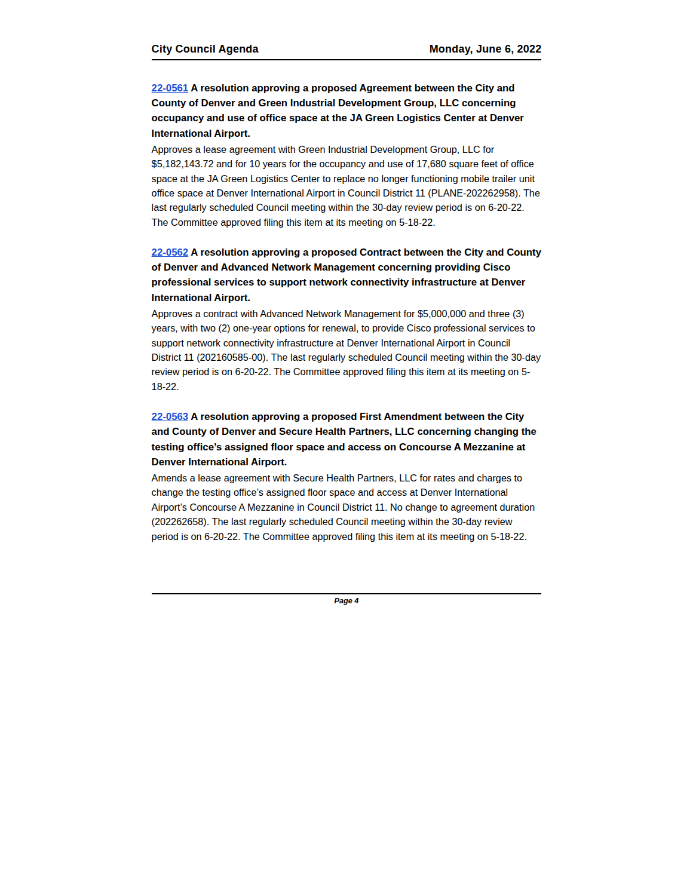City Council Agenda
Monday, June 6, 2022
22-0561 A resolution approving a proposed Agreement between the City and County of Denver and Green Industrial Development Group, LLC concerning occupancy and use of office space at the JA Green Logistics Center at Denver International Airport.
Approves a lease agreement with Green Industrial Development Group, LLC for $5,182,143.72 and for 10 years for the occupancy and use of 17,680 square feet of office space at the JA Green Logistics Center to replace no longer functioning mobile trailer unit office space at Denver International Airport in Council District 11 (PLANE-202262958). The last regularly scheduled Council meeting within the 30-day review period is on 6-20-22. The Committee approved filing this item at its meeting on 5-18-22.
22-0562 A resolution approving a proposed Contract between the City and County of Denver and Advanced Network Management concerning providing Cisco professional services to support network connectivity infrastructure at Denver International Airport.
Approves a contract with Advanced Network Management for $5,000,000 and three (3) years, with two (2) one-year options for renewal, to provide Cisco professional services to support network connectivity infrastructure at Denver International Airport in Council District 11 (202160585-00). The last regularly scheduled Council meeting within the 30-day review period is on 6-20-22. The Committee approved filing this item at its meeting on 5-18-22.
22-0563 A resolution approving a proposed First Amendment between the City and County of Denver and Secure Health Partners, LLC concerning changing the testing office’s assigned floor space and access on Concourse A Mezzanine at Denver International Airport.
Amends a lease agreement with Secure Health Partners, LLC for rates and charges to change the testing office’s assigned floor space and access at Denver International Airport’s Concourse A Mezzanine in Council District 11. No change to agreement duration (202262658). The last regularly scheduled Council meeting within the 30-day review period is on 6-20-22. The Committee approved filing this item at its meeting on 5-18-22.
Page 4